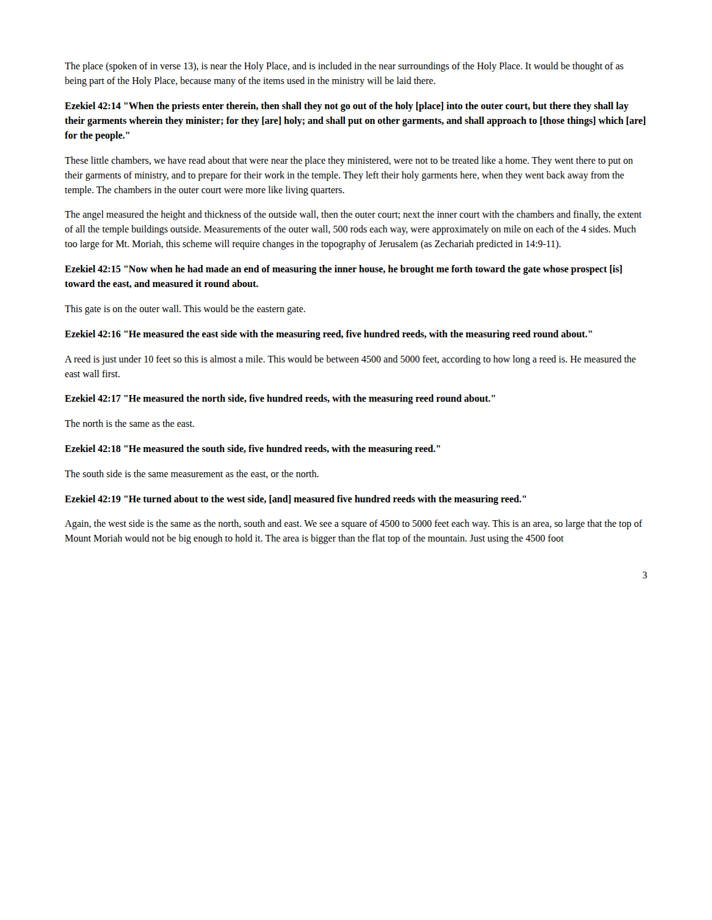The place (spoken of in verse 13), is near the Holy Place, and is included in the near surroundings of the Holy Place. It would be thought of as being part of the Holy Place, because many of the items used in the ministry will be laid there.
Ezekiel 42:14 "When the priests enter therein, then shall they not go out of the holy [place] into the outer court, but there they shall lay their garments wherein they minister; for they [are] holy; and shall put on other garments, and shall approach to [those things] which [are] for the people."
These little chambers, we have read about that were near the place they ministered, were not to be treated like a home. They went there to put on their garments of ministry, and to prepare for their work in the temple. They left their holy garments here, when they went back away from the temple. The chambers in the outer court were more like living quarters.
The angel measured the height and thickness of the outside wall, then the outer court; next the inner court with the chambers and finally, the extent of all the temple buildings outside. Measurements of the outer wall, 500 rods each way, were approximately on mile on each of the 4 sides. Much too large for Mt. Moriah, this scheme will require changes in the topography of Jerusalem (as Zechariah predicted in 14:9-11).
Ezekiel 42:15 "Now when he had made an end of measuring the inner house, he brought me forth toward the gate whose prospect [is] toward the east, and measured it round about.
This gate is on the outer wall. This would be the eastern gate.
Ezekiel 42:16 "He measured the east side with the measuring reed, five hundred reeds, with the measuring reed round about."
A reed is just under 10 feet so this is almost a mile. This would be between 4500 and 5000 feet, according to how long a reed is. He measured the east wall first.
Ezekiel 42:17 "He measured the north side, five hundred reeds, with the measuring reed round about."
The north is the same as the east.
Ezekiel 42:18 "He measured the south side, five hundred reeds, with the measuring reed."
The south side is the same measurement as the east, or the north.
Ezekiel 42:19 "He turned about to the west side, [and] measured five hundred reeds with the measuring reed."
Again, the west side is the same as the north, south and east. We see a square of 4500 to 5000 feet each way. This is an area, so large that the top of Mount Moriah would not be big enough to hold it. The area is bigger than the flat top of the mountain. Just using the 4500 foot
3